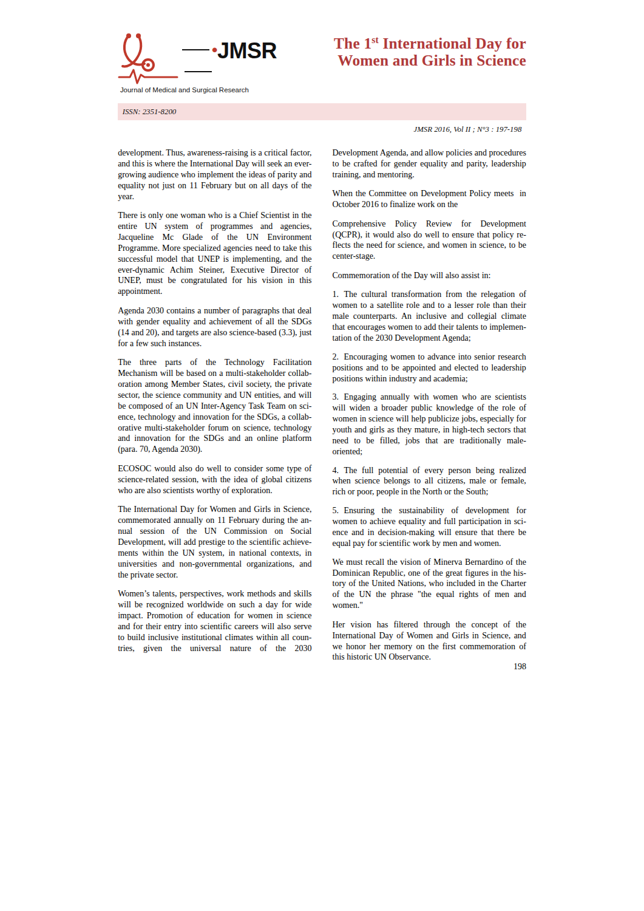•JMSR
Journal of Medical and Surgical Research
The 1st International Day for
Women and Girls in Science
ISSN: 2351-8200
JMSR 2016, Vol II ; N°3 : 197-198
development. Thus, awareness-raising is a critical factor, and this is where the International Day will seek an ever-growing audience who implement the ideas of parity and equality not just on 11 February but on all days of the year.
There is only one woman who is a Chief Scientist in the entire UN system of programmes and agencies, Jacqueline Mc Glade of the UN Environment Programme. More specialized agencies need to take this successful model that UNEP is implementing, and the ever-dynamic Achim Steiner, Executive Director of UNEP, must be congratulated for his vision in this appointment.
Agenda 2030 contains a number of paragraphs that deal with gender equality and achievement of all the SDGs (14 and 20), and targets are also science-based (3.3), just for a few such instances.
The three parts of the Technology Facilitation Mechanism will be based on a multi-stakeholder collaboration among Member States, civil society, the private sector, the science community and UN entities, and will be composed of an UN Inter-Agency Task Team on science, technology and innovation for the SDGs, a collaborative multi-stakeholder forum on science, technology and innovation for the SDGs and an online platform (para. 70, Agenda 2030).
ECOSOC would also do well to consider some type of science-related session, with the idea of global citizens who are also scientists worthy of exploration.
The International Day for Women and Girls in Science, commemorated annually on 11 February during the annual session of the UN Commission on Social Development, will add prestige to the scientific achievements within the UN system, in national contexts, in universities and non-governmental organizations, and the private sector.
Women’s talents, perspectives, work methods and skills will be recognized worldwide on such a day for wide impact. Promotion of education for women in science and for their entry into scientific careers will also serve to build inclusive institutional climates within all countries, given the universal nature of the 2030 Development Agenda, and allow policies and procedures to be crafted for gender equality and parity, leadership training, and mentoring.
When the Committee on Development Policy meets in October 2016 to finalize work on the
Comprehensive Policy Review for Development (QCPR), it would also do well to ensure that policy reflects the need for science, and women in science, to be center-stage.
Commemoration of the Day will also assist in:
1. The cultural transformation from the relegation of women to a satellite role and to a lesser role than their male counterparts. An inclusive and collegial climate that encourages women to add their talents to implementation of the 2030 Development Agenda;
2. Encouraging women to advance into senior research positions and to be appointed and elected to leadership positions within industry and academia;
3. Engaging annually with women who are scientists will widen a broader public knowledge of the role of women in science will help publicize jobs, especially for youth and girls as they mature, in high-tech sectors that need to be filled, jobs that are traditionally male-oriented;
4. The full potential of every person being realized when science belongs to all citizens, male or female, rich or poor, people in the North or the South;
5. Ensuring the sustainability of development for women to achieve equality and full participation in science and in decision-making will ensure that there be equal pay for scientific work by men and women.
We must recall the vision of Minerva Bernardino of the Dominican Republic, one of the great figures in the history of the United Nations, who included in the Charter of the UN the phrase "the equal rights of men and women."
Her vision has filtered through the concept of the International Day of Women and Girls in Science, and we honor her memory on the first commemoration of this historic UN Observance.
198